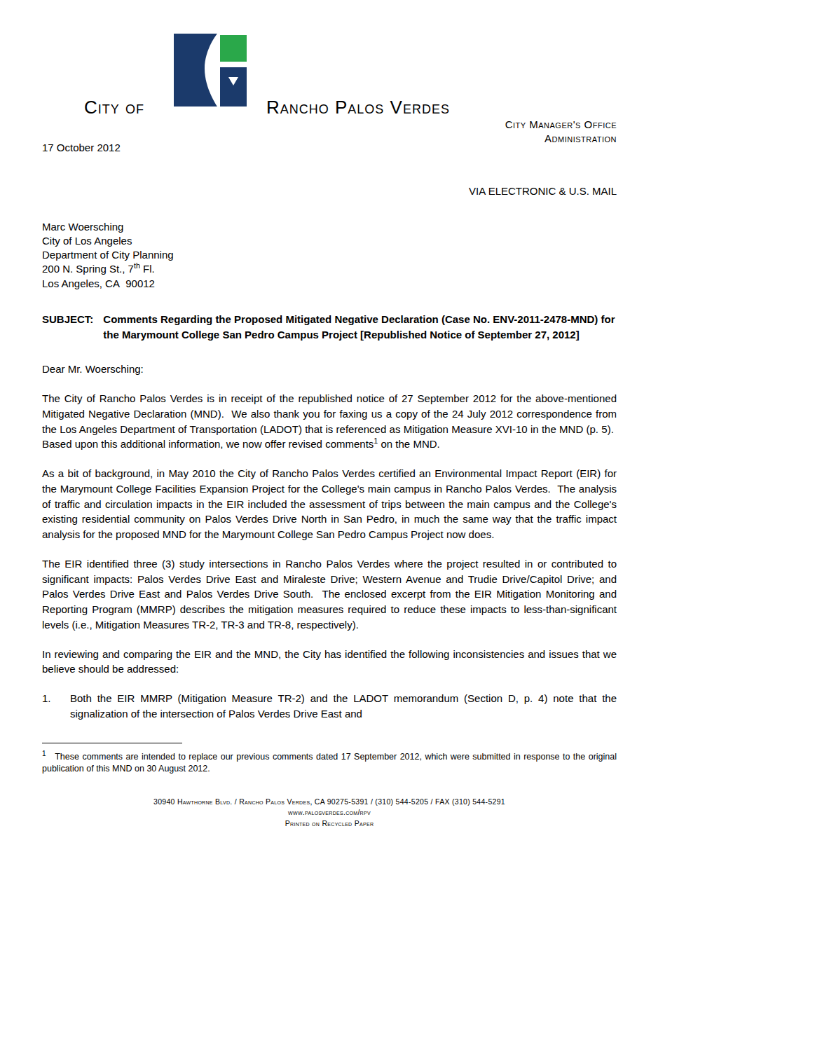City of
Rancho Palos Verdes
City Manager's Office
Administration
17 October 2012
VIA ELECTRONIC & U.S. MAIL
Marc Woersching
City of Los Angeles
Department of City Planning
200 N. Spring St., 7th Fl.
Los Angeles, CA 90012
| SUBJECT: | Comments Regarding the Proposed Mitigated Negative Declaration (Case No. ENV-2011-2478-MND) for the Marymount College San Pedro Campus Project [Republished Notice of September 27, 2012] |
Dear Mr. Woersching:
The City of Rancho Palos Verdes is in receipt of the republished notice of 27 September 2012 for the above-mentioned Mitigated Negative Declaration (MND). We also thank you for faxing us a copy of the 24 July 2012 correspondence from the Los Angeles Department of Transportation (LADOT) that is referenced as Mitigation Measure XVI-10 in the MND (p. 5). Based upon this additional information, we now offer revised comments1 on the MND.
As a bit of background, in May 2010 the City of Rancho Palos Verdes certified an Environmental Impact Report (EIR) for the Marymount College Facilities Expansion Project for the College's main campus in Rancho Palos Verdes. The analysis of traffic and circulation impacts in the EIR included the assessment of trips between the main campus and the College's existing residential community on Palos Verdes Drive North in San Pedro, in much the same way that the traffic impact analysis for the proposed MND for the Marymount College San Pedro Campus Project now does.
The EIR identified three (3) study intersections in Rancho Palos Verdes where the project resulted in or contributed to significant impacts: Palos Verdes Drive East and Miraleste Drive; Western Avenue and Trudie Drive/Capitol Drive; and Palos Verdes Drive East and Palos Verdes Drive South. The enclosed excerpt from the EIR Mitigation Monitoring and Reporting Program (MMRP) describes the mitigation measures required to reduce these impacts to less-than-significant levels (i.e., Mitigation Measures TR-2, TR-3 and TR-8, respectively).
In reviewing and comparing the EIR and the MND, the City has identified the following inconsistencies and issues that we believe should be addressed:
1.
Both the EIR MMRP (Mitigation Measure TR-2) and the LADOT memorandum (Section D, p. 4) note that the signalization of the intersection of Palos Verdes Drive East and
1 These comments are intended to replace our previous comments dated 17 September 2012, which were submitted in response to the original publication of this MND on 30 August 2012.
30940 Hawthorne Blvd. / Rancho Palos Verdes, CA 90275-5391 / (310) 544-5205 / FAX (310) 544-5291
www.palosverdes.com/rpv
Printed on Recycled Paper